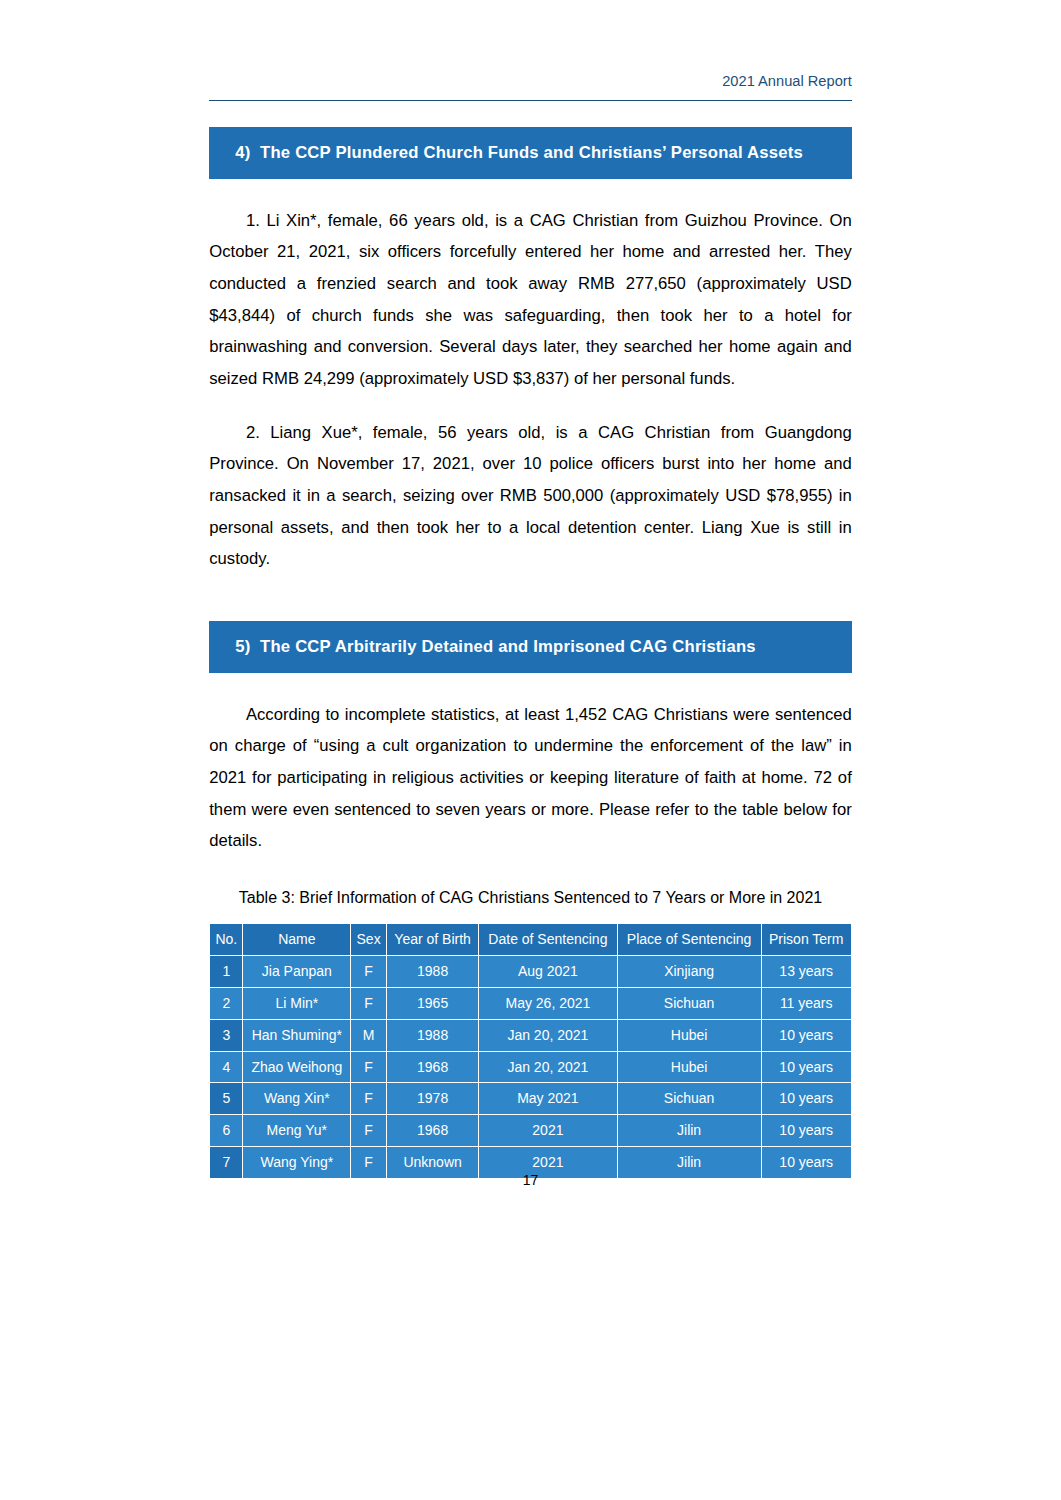2021 Annual Report
4) The CCP Plundered Church Funds and Christians’ Personal Assets
1. Li Xin*, female, 66 years old, is a CAG Christian from Guizhou Province. On October 21, 2021, six officers forcefully entered her home and arrested her. They conducted a frenzied search and took away RMB 277,650 (approximately USD $43,844) of church funds she was safeguarding, then took her to a hotel for brainwashing and conversion. Several days later, they searched her home again and seized RMB 24,299 (approximately USD $3,837) of her personal funds.
2. Liang Xue*, female, 56 years old, is a CAG Christian from Guangdong Province. On November 17, 2021, over 10 police officers burst into her home and ransacked it in a search, seizing over RMB 500,000 (approximately USD $78,955) in personal assets, and then took her to a local detention center. Liang Xue is still in custody.
5) The CCP Arbitrarily Detained and Imprisoned CAG Christians
According to incomplete statistics, at least 1,452 CAG Christians were sentenced on charge of “using a cult organization to undermine the enforcement of the law” in 2021 for participating in religious activities or keeping literature of faith at home. 72 of them were even sentenced to seven years or more. Please refer to the table below for details.
Table 3: Brief Information of CAG Christians Sentenced to 7 Years or More in 2021
| No. | Name | Sex | Year of Birth | Date of Sentencing | Place of Sentencing | Prison Term |
| --- | --- | --- | --- | --- | --- | --- |
| 1 | Jia Panpan | F | 1988 | Aug 2021 | Xinjiang | 13 years |
| 2 | Li Min* | F | 1965 | May 26, 2021 | Sichuan | 11 years |
| 3 | Han Shuming* | M | 1988 | Jan 20, 2021 | Hubei | 10 years |
| 4 | Zhao Weihong | F | 1968 | Jan 20, 2021 | Hubei | 10 years |
| 5 | Wang Xin* | F | 1978 | May 2021 | Sichuan | 10 years |
| 6 | Meng Yu* | F | 1968 | 2021 | Jilin | 10 years |
| 7 | Wang Ying* | F | Unknown | 2021 | Jilin | 10 years |
17